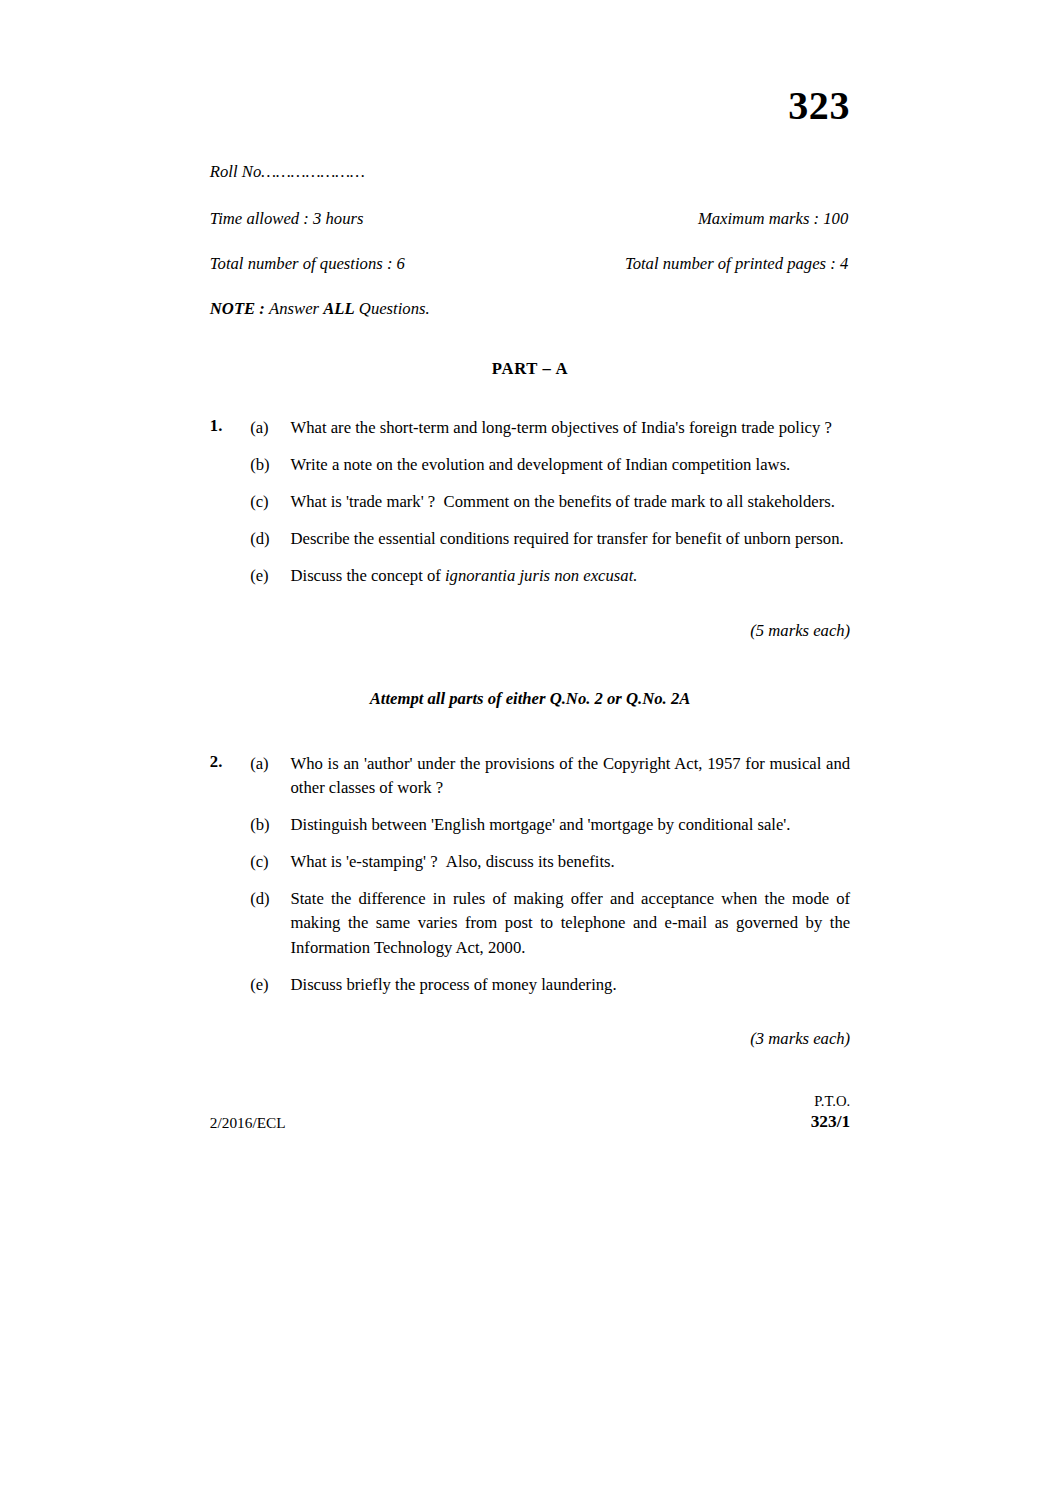323
Roll No…………………
Time allowed : 3 hours
Maximum marks : 100
Total number of questions : 6
Total number of printed pages : 4
NOTE : Answer ALL Questions.
PART – A
1.
(a)
What are the short-term and long-term objectives of India's foreign trade policy ?
(b)
Write a note on the evolution and development of Indian competition laws.
(c)
What is 'trade mark' ? Comment on the benefits of trade mark to all stakeholders.
(d)
Describe the essential conditions required for transfer for benefit of unborn person.
(e)
Discuss the concept of ignorantia juris non excusat.
(5 marks each)
Attempt all parts of either Q.No. 2 or Q.No. 2A
2.
(a)
Who is an 'author' under the provisions of the Copyright Act, 1957 for musical and other classes of work ?
(b)
Distinguish between 'English mortgage' and 'mortgage by conditional sale'.
(c)
What is 'e-stamping' ? Also, discuss its benefits.
(d)
State the difference in rules of making offer and acceptance when the mode of making the same varies from post to telephone and e-mail as governed by the Information Technology Act, 2000.
(e)
Discuss briefly the process of money laundering.
(3 marks each)
2/2016/ECL
P.T.O.
323/1